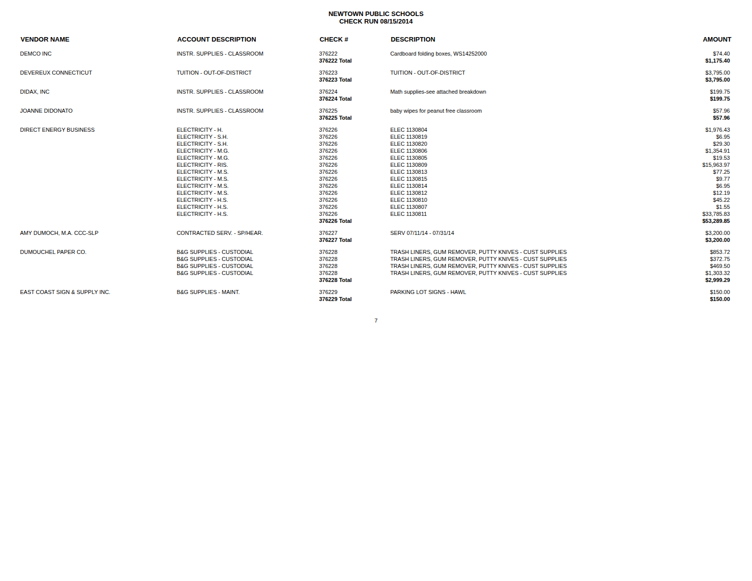NEWTOWN PUBLIC SCHOOLS
CHECK RUN 08/15/2014
| VENDOR NAME | ACCOUNT DESCRIPTION | CHECK # | DESCRIPTION | AMOUNT |
| --- | --- | --- | --- | --- |
| DEMCO INC | INSTR. SUPPLIES - CLASSROOM | 376222 | Cardboard folding boxes, WS14252000 | $74.40 |
| | | 376222 Total | | $1,175.40 |
| DEVEREUX CONNECTICUT | TUITION - OUT-OF-DISTRICT | 376223 | TUITION - OUT-OF-DISTRICT | $3,795.00 |
| | | 376223 Total | | $3,795.00 |
| DIDAX, INC | INSTR. SUPPLIES - CLASSROOM | 376224 | Math supplies-see attached breakdown | $199.75 |
| | | 376224 Total | | $199.75 |
| JOANNE DIDONATO | INSTR. SUPPLIES - CLASSROOM | 376225 | baby wipes for peanut free classroom | $57.96 |
| | | 376225 Total | | $57.96 |
| DIRECT ENERGY BUSINESS | ELECTRICITY - H. | 376226 | ELEC 1130804 | $1,976.43 |
| | ELECTRICITY - S.H. | 376226 | ELEC 1130819 | $6.95 |
| | ELECTRICITY - S.H. | 376226 | ELEC 1130820 | $29.30 |
| | ELECTRICITY - M.G. | 376226 | ELEC 1130806 | $1,354.91 |
| | ELECTRICITY - M.G. | 376226 | ELEC 1130805 | $19.53 |
| | ELECTRICITY - RIS. | 376226 | ELEC 1130809 | $15,963.97 |
| | ELECTRICITY - M.S. | 376226 | ELEC 1130813 | $77.25 |
| | ELECTRICITY - M.S. | 376226 | ELEC 1130815 | $9.77 |
| | ELECTRICITY - M.S. | 376226 | ELEC 1130814 | $6.95 |
| | ELECTRICITY - M.S. | 376226 | ELEC 1130812 | $12.19 |
| | ELECTRICITY - H.S. | 376226 | ELEC 1130810 | $45.22 |
| | ELECTRICITY - H.S. | 376226 | ELEC 1130807 | $1.55 |
| | ELECTRICITY - H.S. | 376226 | ELEC 1130811 | $33,785.83 |
| | | 376226 Total | | $53,289.85 |
| AMY DUMOCH, M.A. CCC-SLP | CONTRACTED SERV. - SP/HEAR. | 376227 | SERV 07/11/14 - 07/31/14 | $3,200.00 |
| | | 376227 Total | | $3,200.00 |
| DUMOUCHEL PAPER CO. | B&G SUPPLIES - CUSTODIAL | 376228 | TRASH LINERS, GUM REMOVER, PUTTY KNIVES - CUST SUPPLIES | $853.72 |
| | B&G SUPPLIES - CUSTODIAL | 376228 | TRASH LINERS, GUM REMOVER, PUTTY KNIVES - CUST SUPPLIES | $372.75 |
| | B&G SUPPLIES - CUSTODIAL | 376228 | TRASH LINERS, GUM REMOVER, PUTTY KNIVES - CUST SUPPLIES | $469.50 |
| | B&G SUPPLIES - CUSTODIAL | 376228 | TRASH LINERS, GUM REMOVER, PUTTY KNIVES - CUST SUPPLIES | $1,303.32 |
| | | 376228 Total | | $2,999.29 |
| EAST COAST SIGN & SUPPLY INC. | B&G SUPPLIES - MAINT. | 376229 | PARKING LOT SIGNS - HAWL | $150.00 |
| | | 376229 Total | | $150.00 |
7